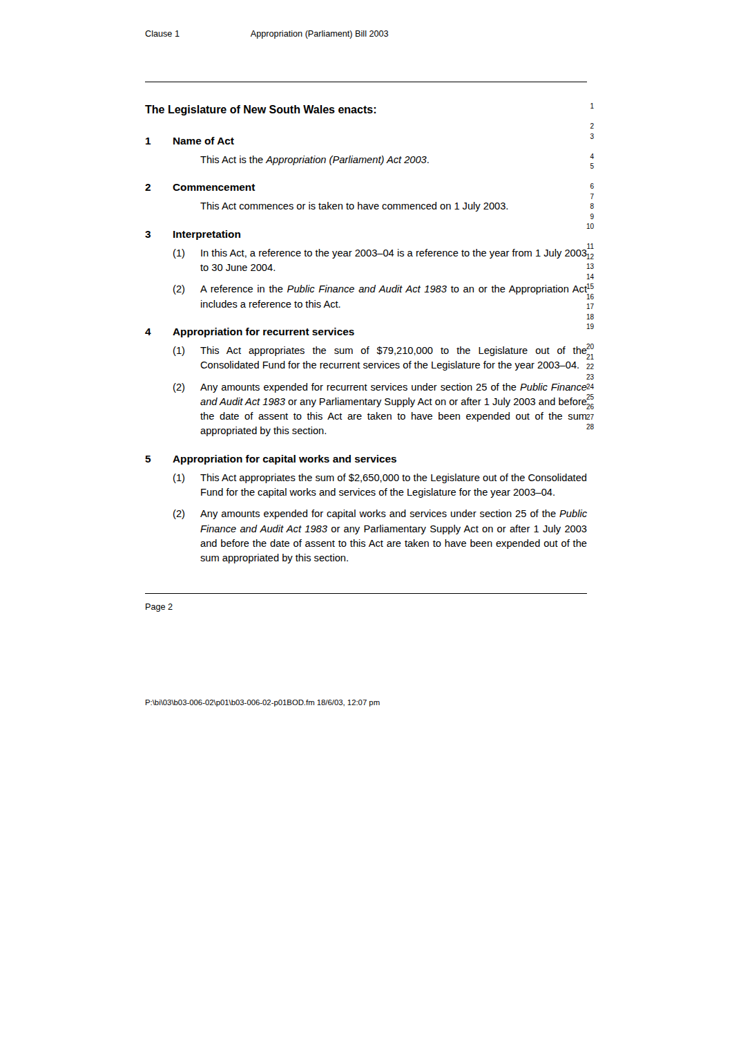Clause 1 Appropriation (Parliament) Bill 2003
The Legislature of New South Wales enacts:
1 Name of Act
This Act is the Appropriation (Parliament) Act 2003.
2 Commencement
This Act commences or is taken to have commenced on 1 July 2003.
3 Interpretation
(1) In this Act, a reference to the year 2003–04 is a reference to the year from 1 July 2003 to 30 June 2004.
(2) A reference in the Public Finance and Audit Act 1983 to an or the Appropriation Act includes a reference to this Act.
4 Appropriation for recurrent services
(1) This Act appropriates the sum of $79,210,000 to the Legislature out of the Consolidated Fund for the recurrent services of the Legislature for the year 2003–04.
(2) Any amounts expended for recurrent services under section 25 of the Public Finance and Audit Act 1983 or any Parliamentary Supply Act on or after 1 July 2003 and before the date of assent to this Act are taken to have been expended out of the sum appropriated by this section.
5 Appropriation for capital works and services
(1) This Act appropriates the sum of $2,650,000 to the Legislature out of the Consolidated Fund for the capital works and services of the Legislature for the year 2003–04.
(2) Any amounts expended for capital works and services under section 25 of the Public Finance and Audit Act 1983 or any Parliamentary Supply Act on or after 1 July 2003 and before the date of assent to this Act are taken to have been expended out of the sum appropriated by this section.
1
2
3
4
5
6
7
8
9
10
11
12
13
14
15
16
17
18
19
20
21
22
23
24
25
26
27
28
Page 2
P:\bi\03\b03-006-02\p01\b03-006-02-p01BOD.fm 18/6/03, 12:07 pm